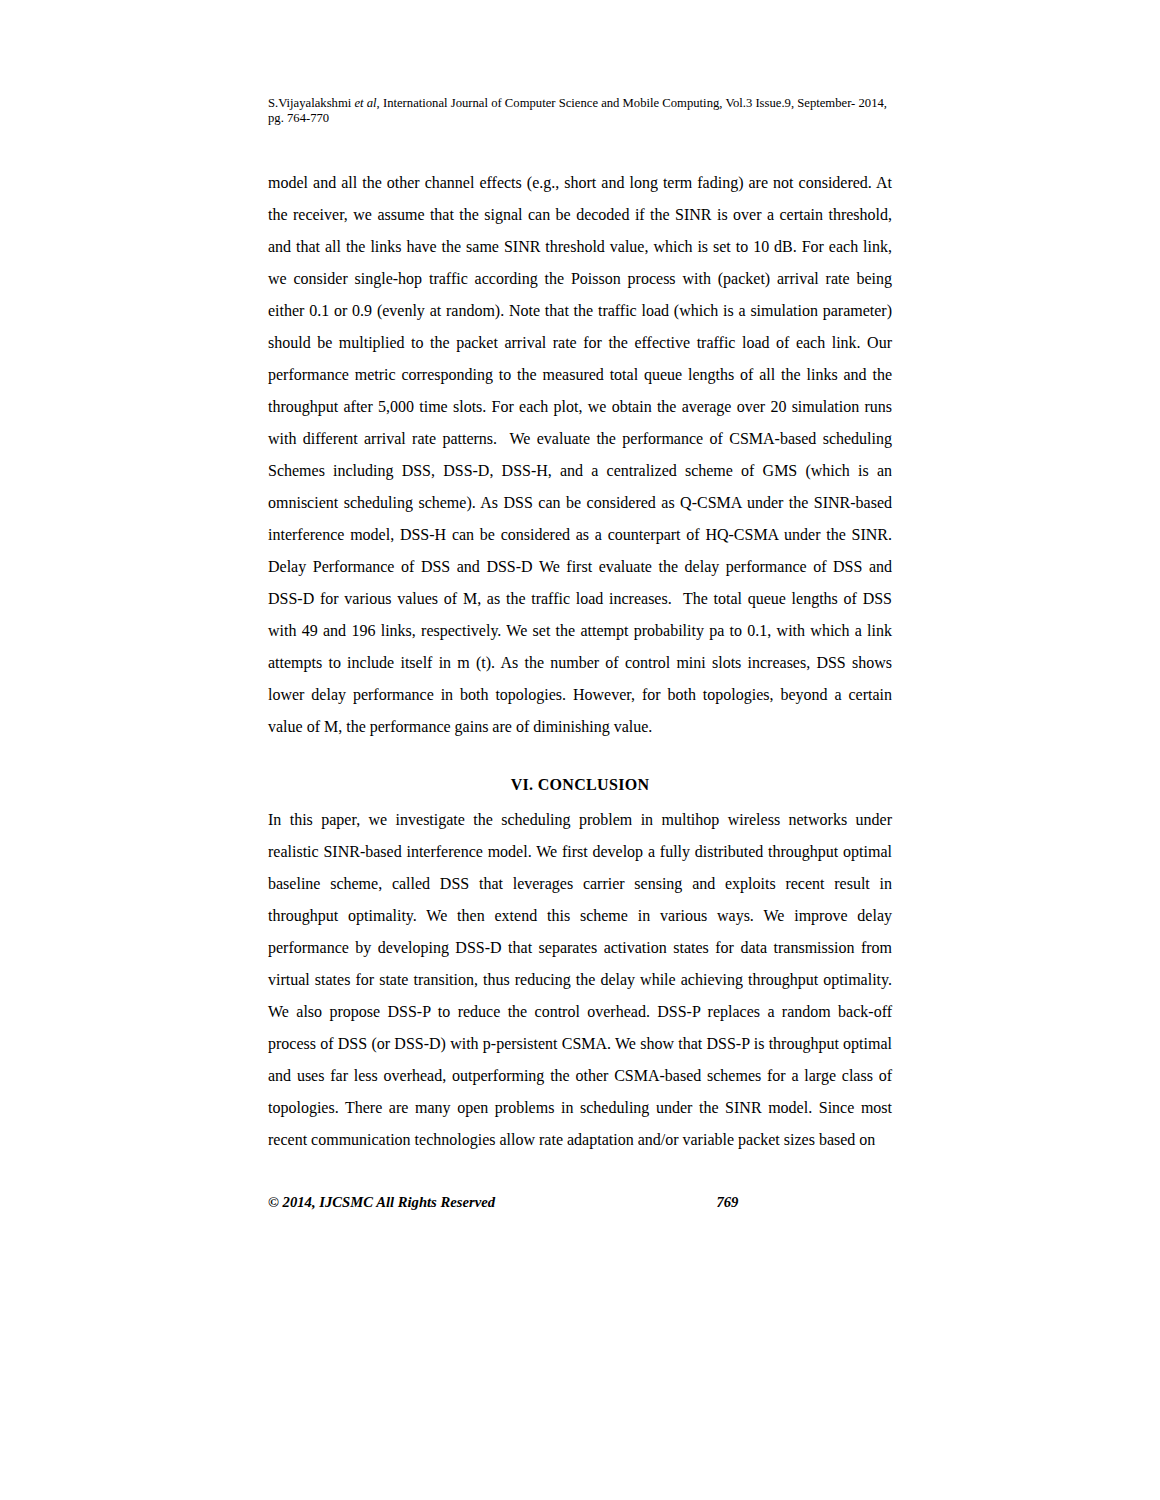S.Vijayalakshmi et al, International Journal of Computer Science and Mobile Computing, Vol.3 Issue.9, September- 2014, pg. 764-770
model and all the other channel effects (e.g., short and long term fading) are not considered. At the receiver, we assume that the signal can be decoded if the SINR is over a certain threshold, and that all the links have the same SINR threshold value, which is set to 10 dB. For each link, we consider single-hop traffic according the Poisson process with (packet) arrival rate being either 0.1 or 0.9 (evenly at random). Note that the traffic load (which is a simulation parameter) should be multiplied to the packet arrival rate for the effective traffic load of each link. Our performance metric corresponding to the measured total queue lengths of all the links and the throughput after 5,000 time slots. For each plot, we obtain the average over 20 simulation runs with different arrival rate patterns. We evaluate the performance of CSMA-based scheduling Schemes including DSS, DSS-D, DSS-H, and a centralized scheme of GMS (which is an omniscient scheduling scheme). As DSS can be considered as Q-CSMA under the SINR-based interference model, DSS-H can be considered as a counterpart of HQ-CSMA under the SINR. Delay Performance of DSS and DSS-D We first evaluate the delay performance of DSS and DSS-D for various values of M, as the traffic load increases. The total queue lengths of DSS with 49 and 196 links, respectively. We set the attempt probability pa to 0.1, with which a link attempts to include itself in m (t). As the number of control mini slots increases, DSS shows lower delay performance in both topologies. However, for both topologies, beyond a certain value of M, the performance gains are of diminishing value.
VI. CONCLUSION
In this paper, we investigate the scheduling problem in multihop wireless networks under realistic SINR-based interference model. We first develop a fully distributed throughput optimal baseline scheme, called DSS that leverages carrier sensing and exploits recent result in throughput optimality. We then extend this scheme in various ways. We improve delay performance by developing DSS-D that separates activation states for data transmission from virtual states for state transition, thus reducing the delay while achieving throughput optimality. We also propose DSS-P to reduce the control overhead. DSS-P replaces a random back-off process of DSS (or DSS-D) with p-persistent CSMA. We show that DSS-P is throughput optimal and uses far less overhead, outperforming the other CSMA-based schemes for a large class of topologies. There are many open problems in scheduling under the SINR model. Since most recent communication technologies allow rate adaptation and/or variable packet sizes based on
© 2014, IJCSMC All Rights Reserved 769